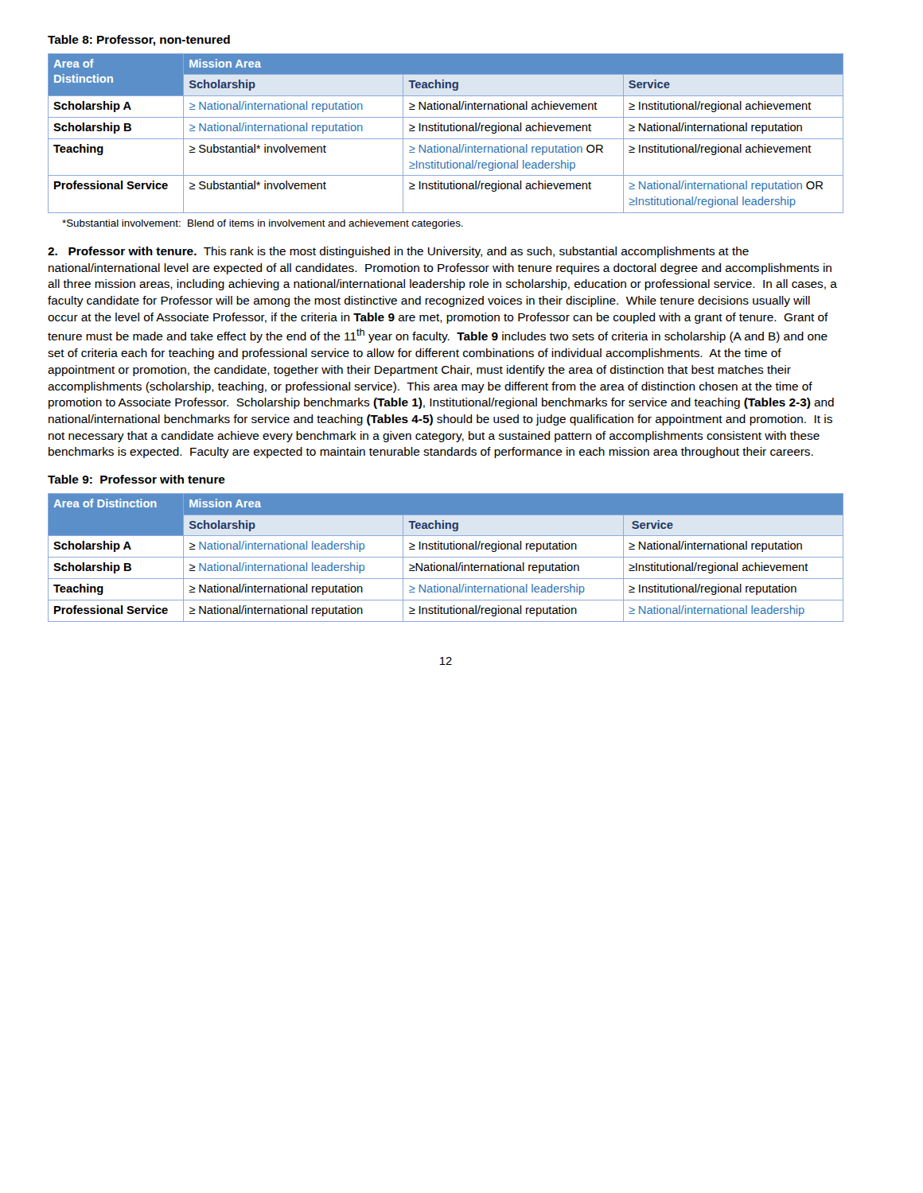Table 8: Professor, non-tenured
| Area of Distinction | Mission Area |
| --- | --- |
| Scholarship | Teaching | Service |
| Scholarship A | ≥ National/international reputation | ≥ National/international achievement | ≥ Institutional/regional achievement |
| Scholarship B | ≥ National/international reputation | ≥ Institutional/regional achievement | ≥ National/international reputation |
| Teaching | ≥ Substantial* involvement | ≥ National/international reputation OR ≥Institutional/regional leadership | ≥ Institutional/regional achievement |
| Professional Service | ≥ Substantial* involvement | ≥ Institutional/regional achievement | ≥ National/international reputation OR ≥Institutional/regional leadership |
*Substantial involvement: Blend of items in involvement and achievement categories.
2. Professor with tenure. This rank is the most distinguished in the University, and as such, substantial accomplishments at the national/international level are expected of all candidates. Promotion to Professor with tenure requires a doctoral degree and accomplishments in all three mission areas, including achieving a national/international leadership role in scholarship, education or professional service. In all cases, a faculty candidate for Professor will be among the most distinctive and recognized voices in their discipline. While tenure decisions usually will occur at the level of Associate Professor, if the criteria in Table 9 are met, promotion to Professor can be coupled with a grant of tenure. Grant of tenure must be made and take effect by the end of the 11th year on faculty. Table 9 includes two sets of criteria in scholarship (A and B) and one set of criteria each for teaching and professional service to allow for different combinations of individual accomplishments. At the time of appointment or promotion, the candidate, together with their Department Chair, must identify the area of distinction that best matches their accomplishments (scholarship, teaching, or professional service). This area may be different from the area of distinction chosen at the time of promotion to Associate Professor. Scholarship benchmarks (Table 1), Institutional/regional benchmarks for service and teaching (Tables 2-3) and national/international benchmarks for service and teaching (Tables 4-5) should be used to judge qualification for appointment and promotion. It is not necessary that a candidate achieve every benchmark in a given category, but a sustained pattern of accomplishments consistent with these benchmarks is expected. Faculty are expected to maintain tenurable standards of performance in each mission area throughout their careers.
Table 9: Professor with tenure
| Area of Distinction | Mission Area |
| --- | --- |
| Scholarship | Teaching | Service |
| Scholarship A | ≥ National/international leadership | ≥ Institutional/regional reputation | ≥ National/international reputation |
| Scholarship B | ≥ National/international leadership | ≥National/international reputation | ≥Institutional/regional achievement |
| Teaching | ≥ National/international reputation | ≥ National/international leadership | ≥ Institutional/regional reputation |
| Professional Service | ≥ National/international reputation | ≥ Institutional/regional reputation | ≥ National/international leadership |
12